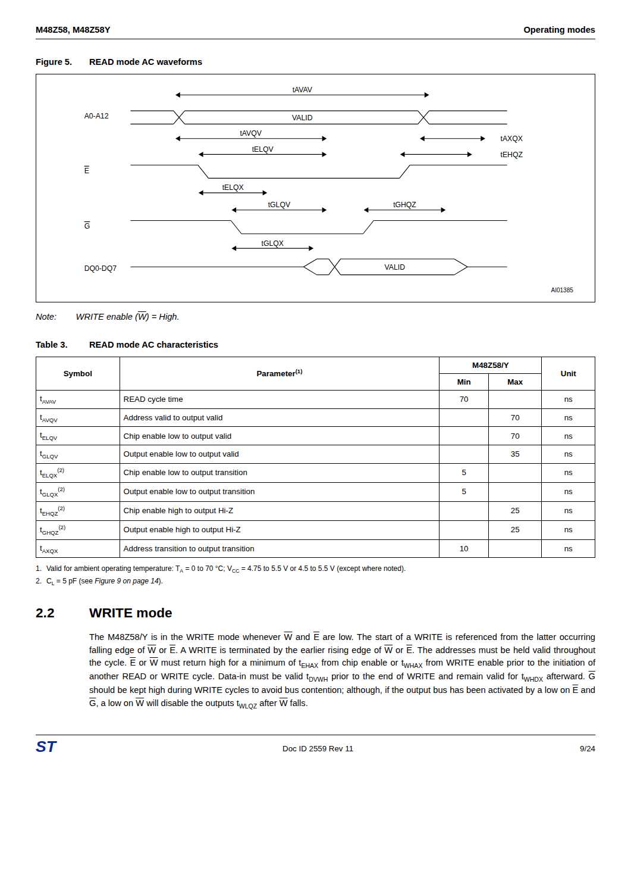M48Z58, M48Z58Y
Operating modes
Figure 5. READ mode AC waveforms
tAVAV A0-A12 VALID tAVQV tAXQX tELQV tEHQZ E tELQX tGLQV tGHQZ G tGLQX DQ0-DQ7 VALID AI01385
Note: WRITE enable (W) = High.
Table 3. READ mode AC characteristics
| Symbol | Parameter (1) | M48Z58/Y | Unit |
| --- | --- | --- | --- |
| Min | Max |
| t AVAV | READ cycle time | 70 | | ns |
| t AVQV | Address valid to output valid | | 70 | ns |
| t ELQV | Chip enable low to output valid | | 70 | ns |
| t GLQV | Output enable low to output valid | | 35 | ns |
| t ELQX (2) | Chip enable low to output transition | 5 | | ns |
| t GLQX (2) | Output enable low to output transition | 5 | | ns |
| t EHQZ (2) | Chip enable high to output Hi-Z | | 25 | ns |
| t GHQZ (2) | Output enable high to output Hi-Z | | 25 | ns |
| t AXQX | Address transition to output transition | 10 | | ns |
1. Valid for ambient operating temperature: TA = 0 to 70 °C; VCC = 4.75 to 5.5 V or 4.5 to 5.5 V (except where noted).
2. CL = 5 pF (see Figure 9 on page 14).
2.2 WRITE mode
The M48Z58/Y is in the WRITE mode whenever W and E are low. The start of a WRITE is referenced from the latter occurring falling edge of W or E. A WRITE is terminated by the earlier rising edge of W or E. The addresses must be held valid throughout the cycle. E or W must return high for a minimum of tEHAX from chip enable or tWHAX from WRITE enable prior to the initiation of another READ or WRITE cycle. Data-in must be valid tDVWH prior to the end of WRITE and remain valid for tWHDX afterward. G should be kept high during WRITE cycles to avoid bus contention; although, if the output bus has been activated by a low on E and G, a low on W will disable the outputs tWLQZ after W falls.
ST
Doc ID 2559 Rev 11
9/24